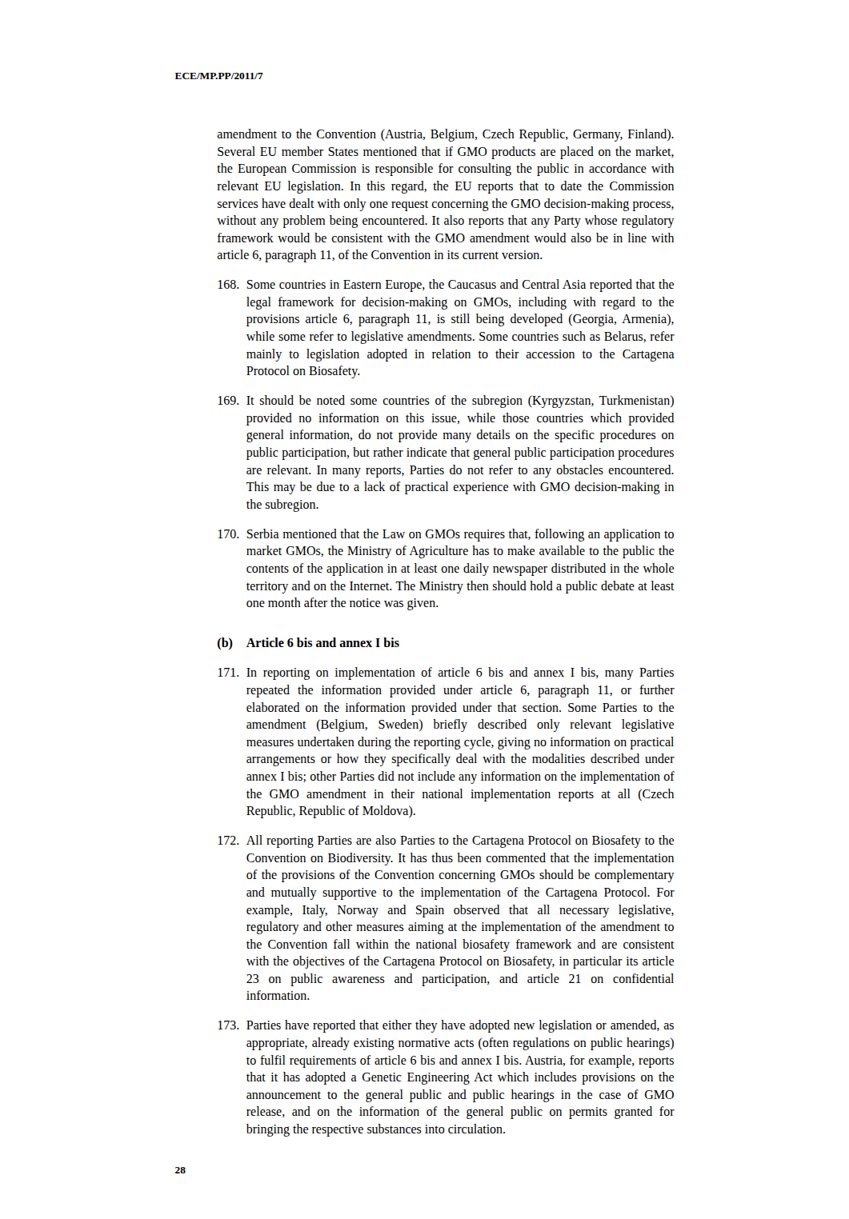ECE/MP.PP/2011/7
amendment to the Convention (Austria, Belgium, Czech Republic, Germany, Finland). Several EU member States mentioned that if GMO products are placed on the market, the European Commission is responsible for consulting the public in accordance with relevant EU legislation. In this regard, the EU reports that to date the Commission services have dealt with only one request concerning the GMO decision-making process, without any problem being encountered. It also reports that any Party whose regulatory framework would be consistent with the GMO amendment would also be in line with article 6, paragraph 11, of the Convention in its current version.
168. Some countries in Eastern Europe, the Caucasus and Central Asia reported that the legal framework for decision-making on GMOs, including with regard to the provisions article 6, paragraph 11, is still being developed (Georgia, Armenia), while some refer to legislative amendments. Some countries such as Belarus, refer mainly to legislation adopted in relation to their accession to the Cartagena Protocol on Biosafety.
169. It should be noted some countries of the subregion (Kyrgyzstan, Turkmenistan) provided no information on this issue, while those countries which provided general information, do not provide many details on the specific procedures on public participation, but rather indicate that general public participation procedures are relevant. In many reports, Parties do not refer to any obstacles encountered. This may be due to a lack of practical experience with GMO decision-making in the subregion.
170. Serbia mentioned that the Law on GMOs requires that, following an application to market GMOs, the Ministry of Agriculture has to make available to the public the contents of the application in at least one daily newspaper distributed in the whole territory and on the Internet. The Ministry then should hold a public debate at least one month after the notice was given.
(b) Article 6 bis and annex I bis
171. In reporting on implementation of article 6 bis and annex I bis, many Parties repeated the information provided under article 6, paragraph 11, or further elaborated on the information provided under that section. Some Parties to the amendment (Belgium, Sweden) briefly described only relevant legislative measures undertaken during the reporting cycle, giving no information on practical arrangements or how they specifically deal with the modalities described under annex I bis; other Parties did not include any information on the implementation of the GMO amendment in their national implementation reports at all (Czech Republic, Republic of Moldova).
172. All reporting Parties are also Parties to the Cartagena Protocol on Biosafety to the Convention on Biodiversity. It has thus been commented that the implementation of the provisions of the Convention concerning GMOs should be complementary and mutually supportive to the implementation of the Cartagena Protocol. For example, Italy, Norway and Spain observed that all necessary legislative, regulatory and other measures aiming at the implementation of the amendment to the Convention fall within the national biosafety framework and are consistent with the objectives of the Cartagena Protocol on Biosafety, in particular its article 23 on public awareness and participation, and article 21 on confidential information.
173. Parties have reported that either they have adopted new legislation or amended, as appropriate, already existing normative acts (often regulations on public hearings) to fulfil requirements of article 6 bis and annex I bis. Austria, for example, reports that it has adopted a Genetic Engineering Act which includes provisions on the announcement to the general public and public hearings in the case of GMO release, and on the information of the general public on permits granted for bringing the respective substances into circulation.
28